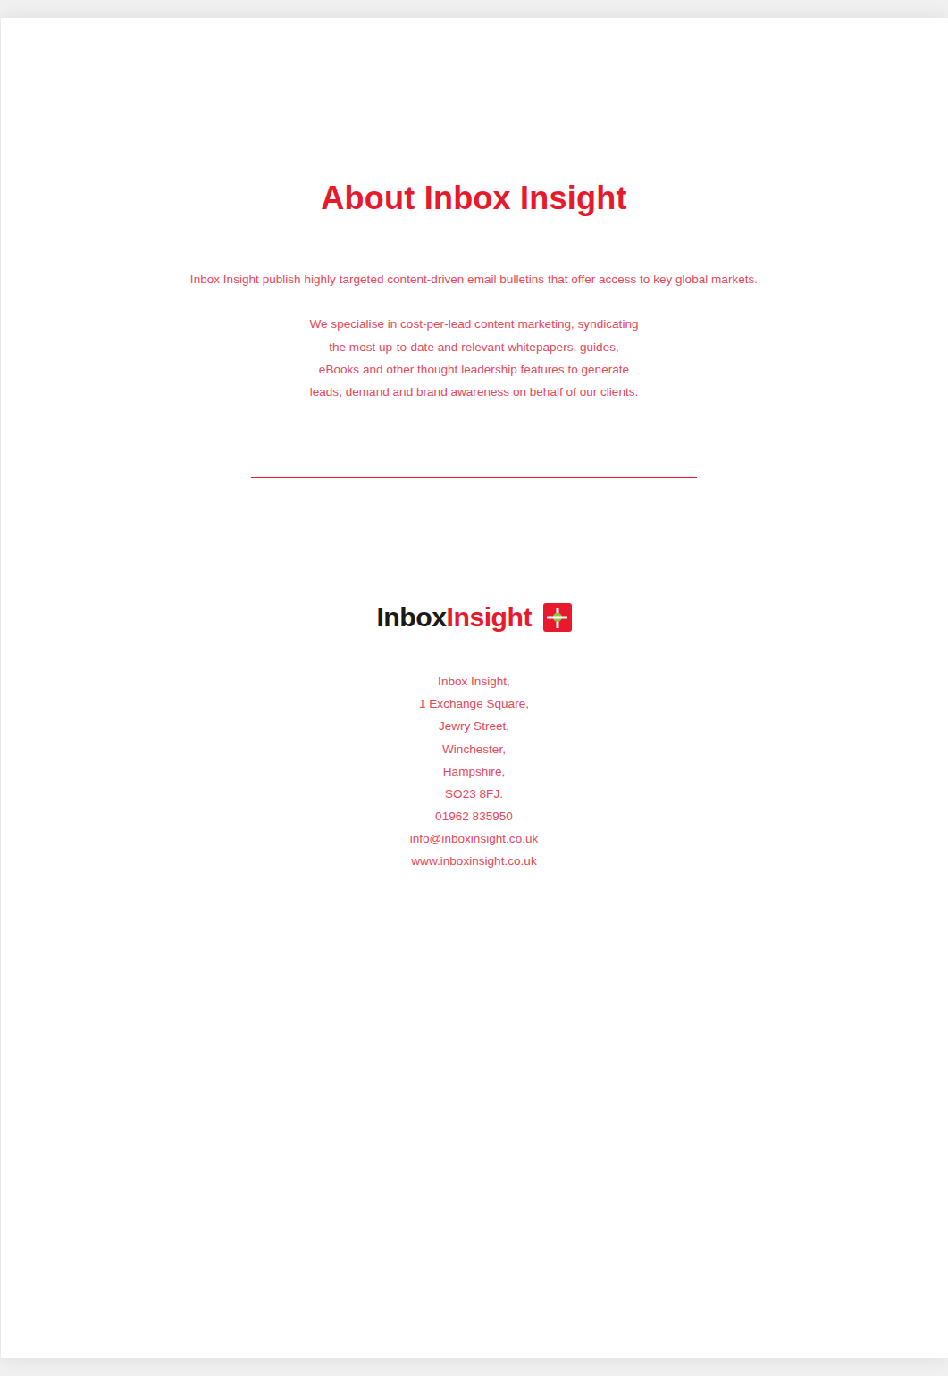About Inbox Insight
Inbox Insight publish highly targeted content-driven email bulletins that offer access to key global markets.
We specialise in cost-per-lead content marketing, syndicating
the most up-to-date and relevant whitepapers, guides,
eBooks and other thought leadership features to generate
leads, demand and brand awareness on behalf of our clients.
Inbox Insight
Inbox Insight,
1 Exchange Square,
Jewry Street,
Winchester,
Hampshire,
SO23 8FJ.
01962 835950
info@inboxinsight.co.uk
www.inboxinsight.co.uk